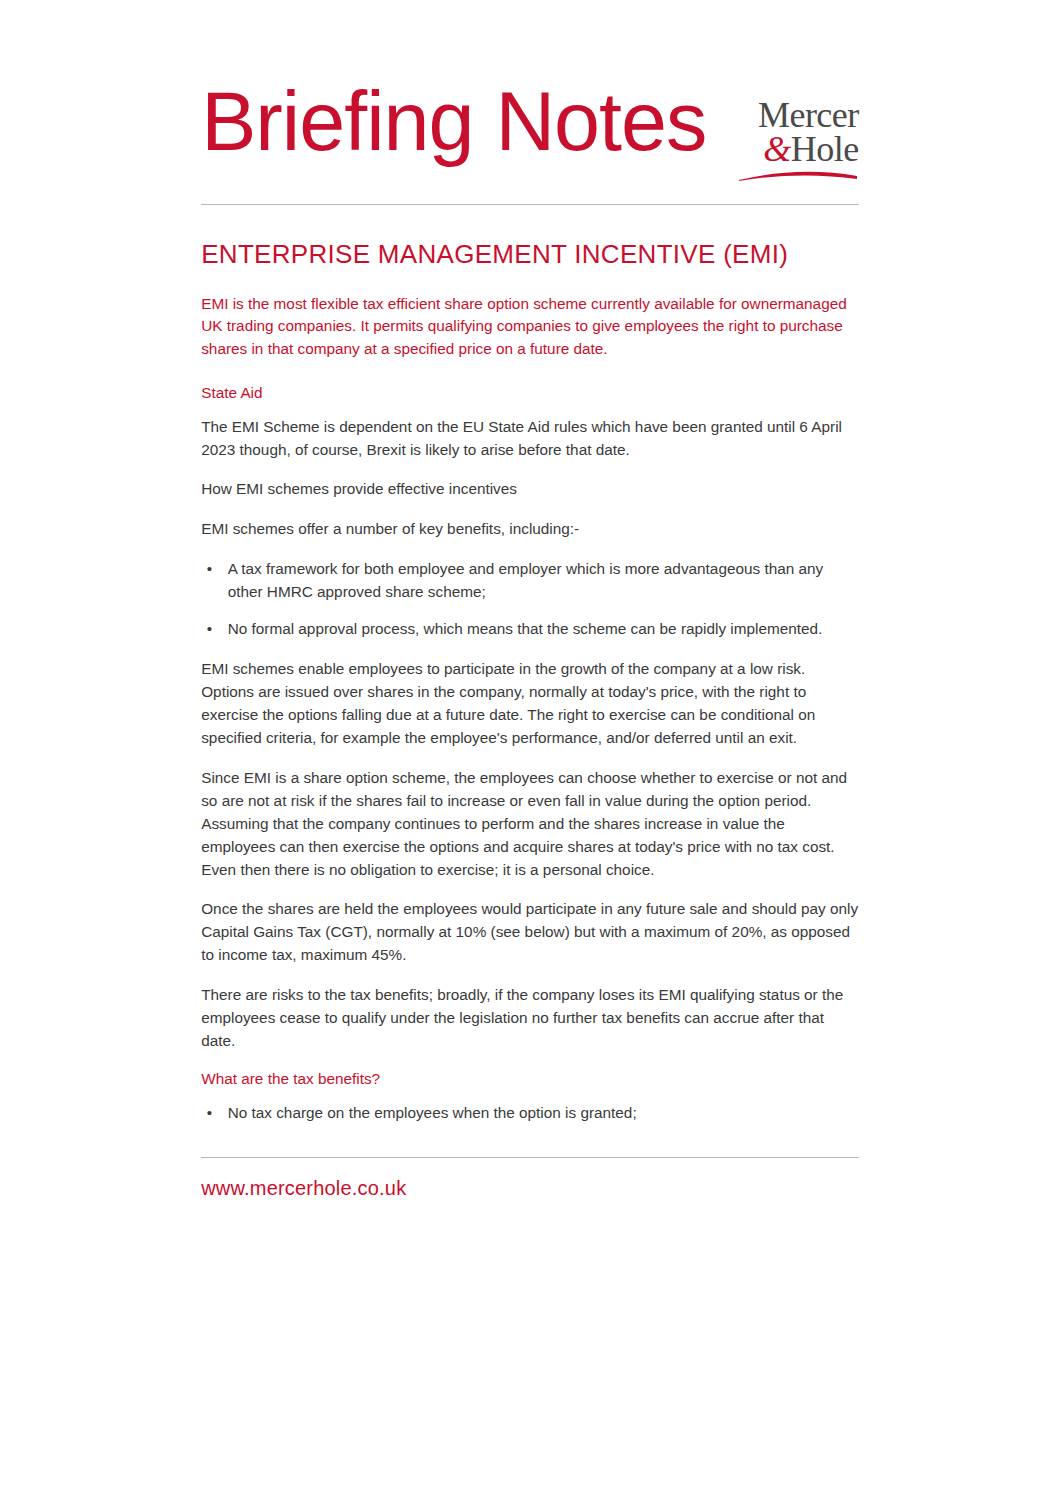Briefing Notes
Mercer
&Hole
ENTERPRISE MANAGEMENT INCENTIVE (EMI)
EMI is the most flexible tax efficient share option scheme currently available for ownermanaged UK trading companies. It permits qualifying companies to give employees the right to purchase shares in that company at a specified price on a future date.
State Aid
The EMI Scheme is dependent on the EU State Aid rules which have been granted until 6 April 2023 though, of course, Brexit is likely to arise before that date.
How EMI schemes provide effective incentives
EMI schemes offer a number of key benefits, including:-
A tax framework for both employee and employer which is more advantageous than any other HMRC approved share scheme;
No formal approval process, which means that the scheme can be rapidly implemented.
EMI schemes enable employees to participate in the growth of the company at a low risk. Options are issued over shares in the company, normally at today's price, with the right to exercise the options falling due at a future date. The right to exercise can be conditional on specified criteria, for example the employee's performance, and/or deferred until an exit.
Since EMI is a share option scheme, the employees can choose whether to exercise or not and so are not at risk if the shares fail to increase or even fall in value during the option period. Assuming that the company continues to perform and the shares increase in value the employees can then exercise the options and acquire shares at today's price with no tax cost. Even then there is no obligation to exercise; it is a personal choice.
Once the shares are held the employees would participate in any future sale and should pay only Capital Gains Tax (CGT), normally at 10% (see below) but with a maximum of 20%, as opposed to income tax, maximum 45%.
There are risks to the tax benefits; broadly, if the company loses its EMI qualifying status or the employees cease to qualify under the legislation no further tax benefits can accrue after that date.
What are the tax benefits?
No tax charge on the employees when the option is granted;
www.mercerhole.co.uk